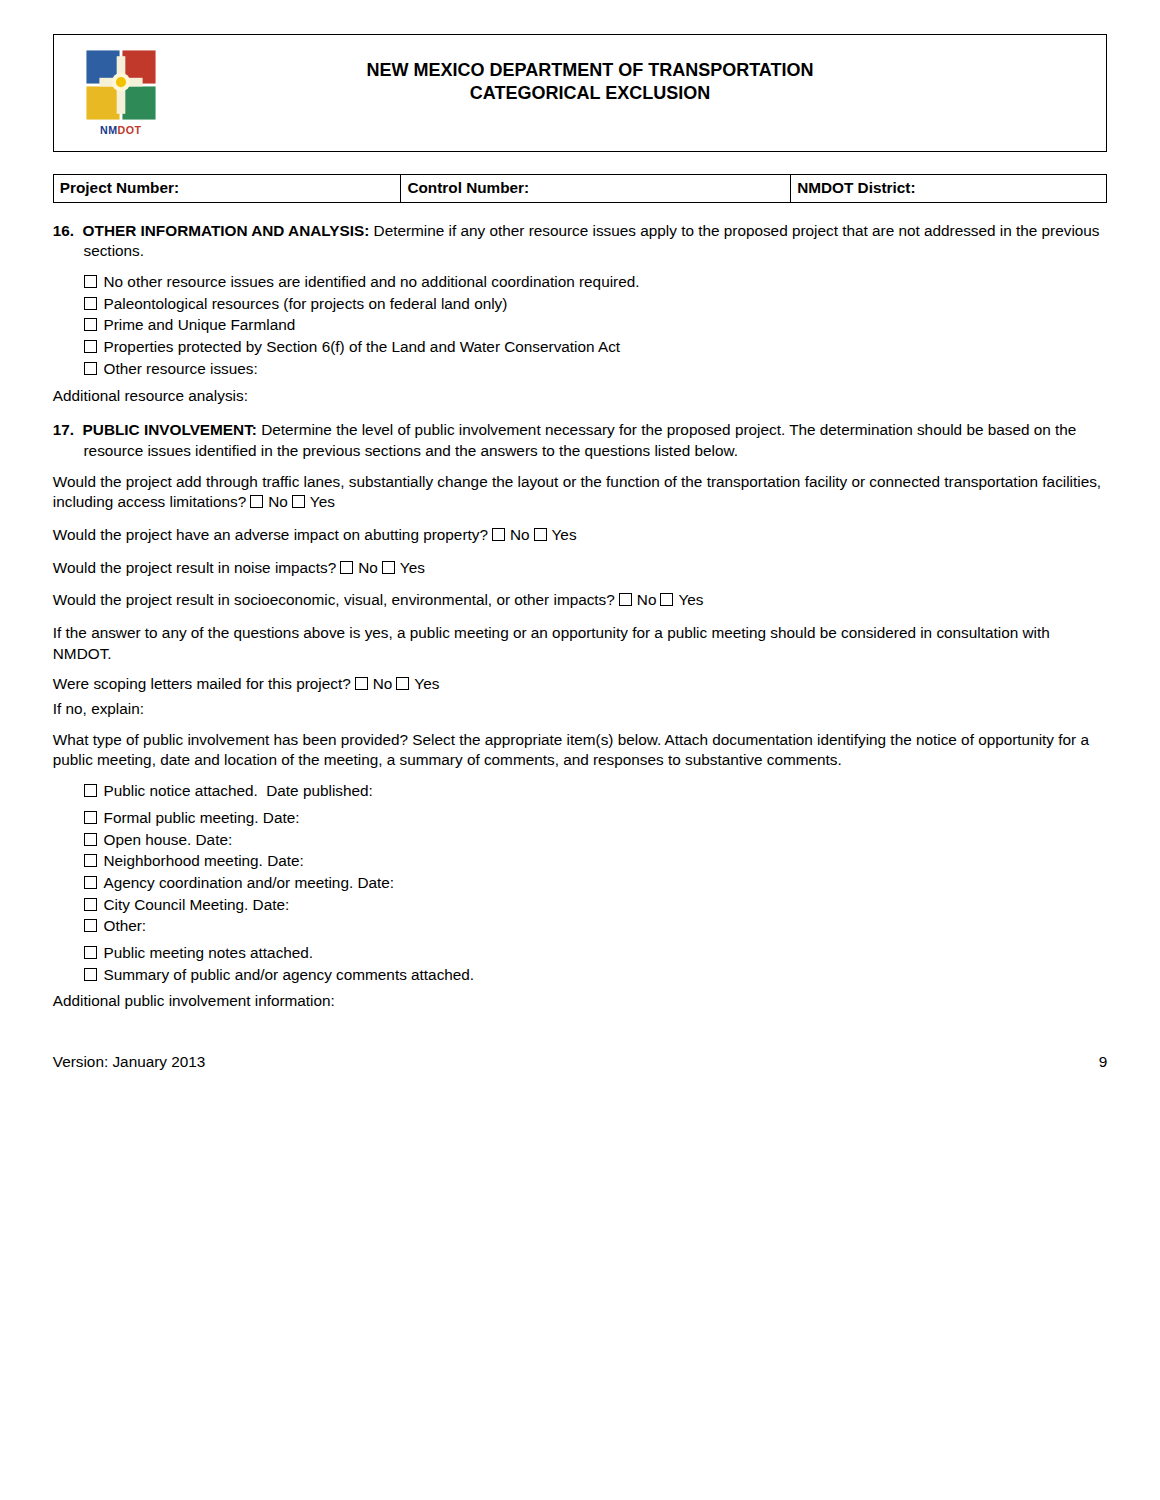NM DOT
NEW MEXICO DEPARTMENT OF TRANSPORTATION
CATEGORICAL EXCLUSION
| Project Number: | Control Number: | NMDOT District: |
16. OTHER INFORMATION AND ANALYSIS: Determine if any other resource issues apply to the proposed project that are not addressed in the previous sections.
No other resource issues are identified and no additional coordination required.
Paleontological resources (for projects on federal land only)
Prime and Unique Farmland
Properties protected by Section 6(f) of the Land and Water Conservation Act
Other resource issues:
Additional resource analysis:
17. PUBLIC INVOLVEMENT: Determine the level of public involvement necessary for the proposed project. The determination should be based on the resource issues identified in the previous sections and the answers to the questions listed below.
Would the project add through traffic lanes, substantially change the layout or the function of the transportation facility or connected transportation facilities, including access limitations? No Yes
Would the project have an adverse impact on abutting property? No Yes
Would the project result in noise impacts? No Yes
Would the project result in socioeconomic, visual, environmental, or other impacts? No Yes
If the answer to any of the questions above is yes, a public meeting or an opportunity for a public meeting should be considered in consultation with NMDOT.
Were scoping letters mailed for this project? No Yes
If no, explain:
What type of public involvement has been provided? Select the appropriate item(s) below. Attach documentation identifying the notice of opportunity for a public meeting, date and location of the meeting, a summary of comments, and responses to substantive comments.
Public notice attached. Date published:
Formal public meeting. Date:
Open house. Date:
Neighborhood meeting. Date:
Agency coordination and/or meeting. Date:
City Council Meeting. Date:
Other:
Public meeting notes attached.
Summary of public and/or agency comments attached.
Additional public involvement information:
Version: January 2013
9